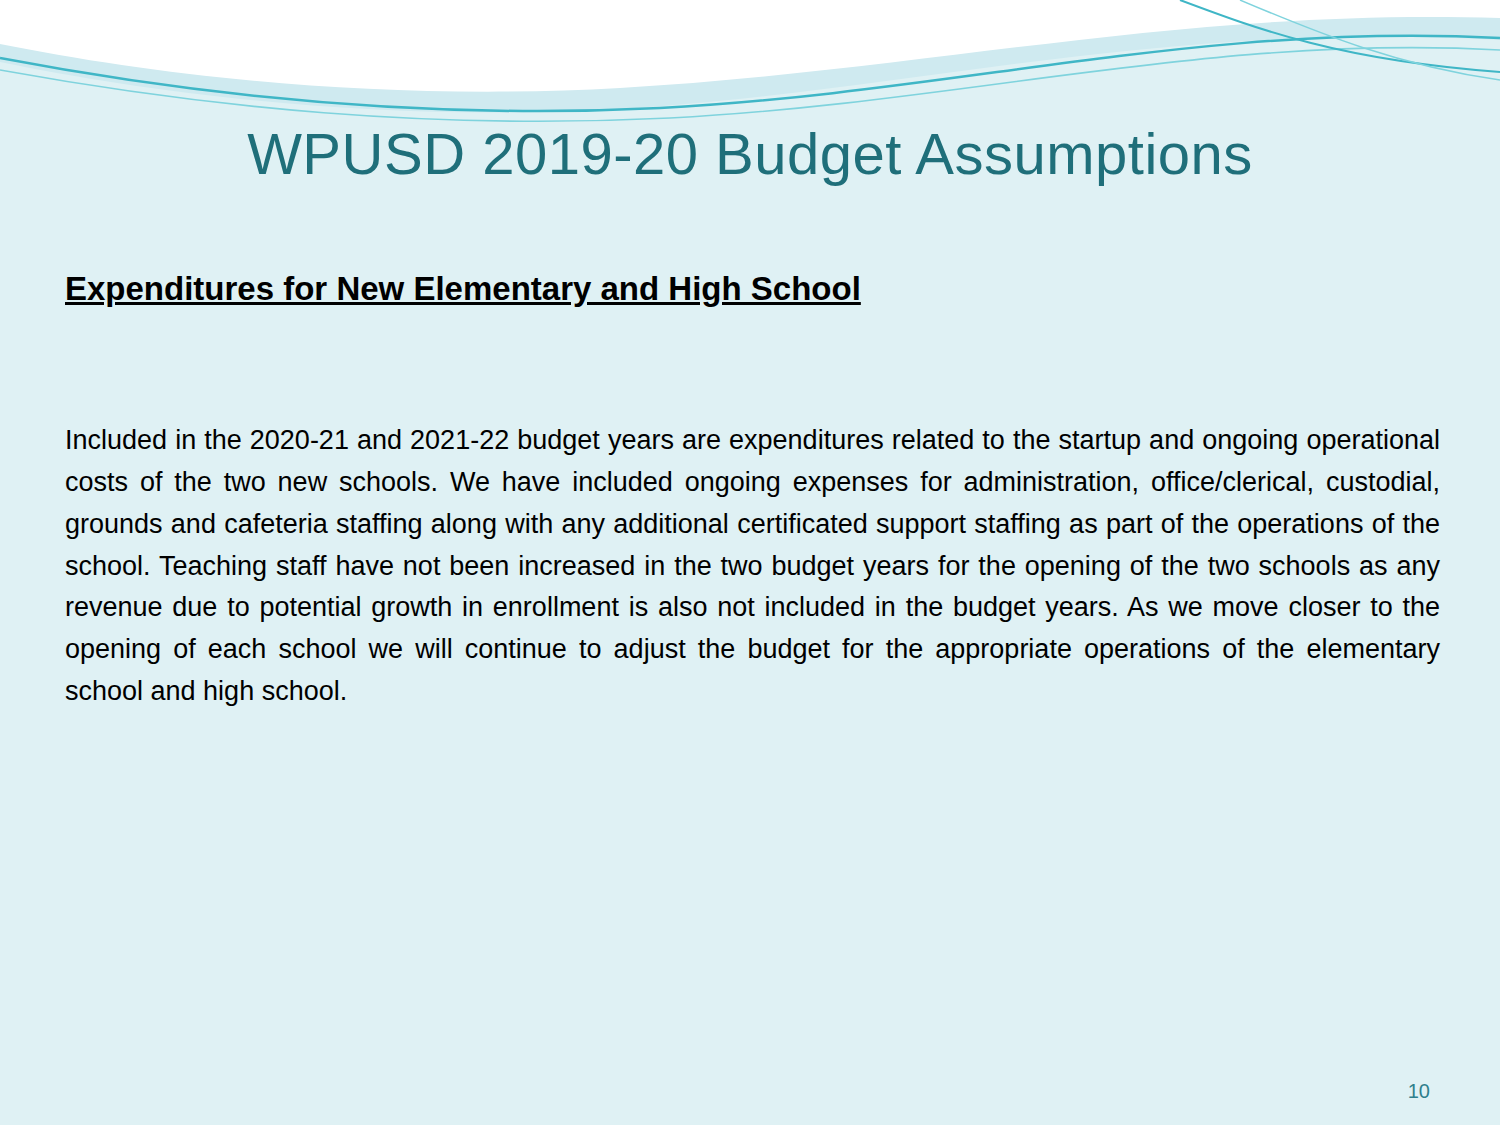WPUSD 2019-20 Budget Assumptions
Expenditures for New Elementary and High School
Included in the 2020-21 and 2021-22 budget years are expenditures related to the startup and ongoing operational costs of the two new schools. We have included ongoing expenses for administration, office/clerical, custodial, grounds and cafeteria staffing along with any additional certificated support staffing as part of the operations of the school. Teaching staff have not been increased in the two budget years for the opening of the two schools as any revenue due to potential growth in enrollment is also not included in the budget years. As we move closer to the opening of each school we will continue to adjust the budget for the appropriate operations of the elementary school and high school.
10